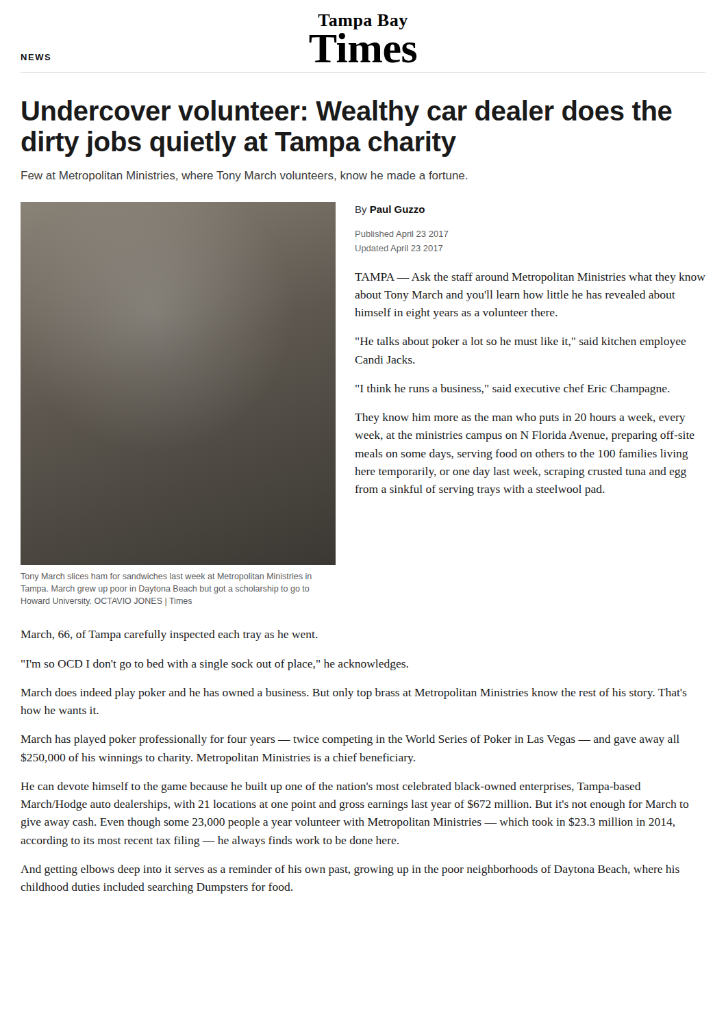Tampa Bay Times
News
Undercover volunteer: Wealthy car dealer does the dirty jobs quietly at Tampa charity
Few at Metropolitan Ministries, where Tony March volunteers, know he made a fortune.
Tony March slices ham for sandwiches last week at Metropolitan Ministries in Tampa. March grew up poor in Daytona Beach but got a scholarship to go to Howard University. OCTAVIO JONES | Times
By Paul Guzzo
Published April 23 2017
Updated April 23 2017
TAMPA — Ask the staff around Metropolitan Ministries what they know about Tony March and you'll learn how little he has revealed about himself in eight years as a volunteer there.
"He talks about poker a lot so he must like it," said kitchen employee Candi Jacks.
"I think he runs a business," said executive chef Eric Champagne.
They know him more as the man who puts in 20 hours a week, every week, at the ministries campus on N Florida Avenue, preparing off-site meals on some days, serving food on others to the 100 families living here temporarily, or one day last week, scraping crusted tuna and egg from a sinkful of serving trays with a steelwool pad.
March, 66, of Tampa carefully inspected each tray as he went.
"I'm so OCD I don't go to bed with a single sock out of place," he acknowledges.
March does indeed play poker and he has owned a business. But only top brass at Metropolitan Ministries know the rest of his story. That's how he wants it.
March has played poker professionally for four years — twice competing in the World Series of Poker in Las Vegas — and gave away all $250,000 of his winnings to charity. Metropolitan Ministries is a chief beneficiary.
He can devote himself to the game because he built up one of the nation's most celebrated black-owned enterprises, Tampa-based March/Hodge auto dealerships, with 21 locations at one point and gross earnings last year of $672 million. But it's not enough for March to give away cash. Even though some 23,000 people a year volunteer with Metropolitan Ministries — which took in $23.3 million in 2014, according to its most recent tax filing — he always finds work to be done here.
And getting elbows deep into it serves as a reminder of his own past, growing up in the poor neighborhoods of Daytona Beach, where his childhood duties included searching Dumpsters for food.